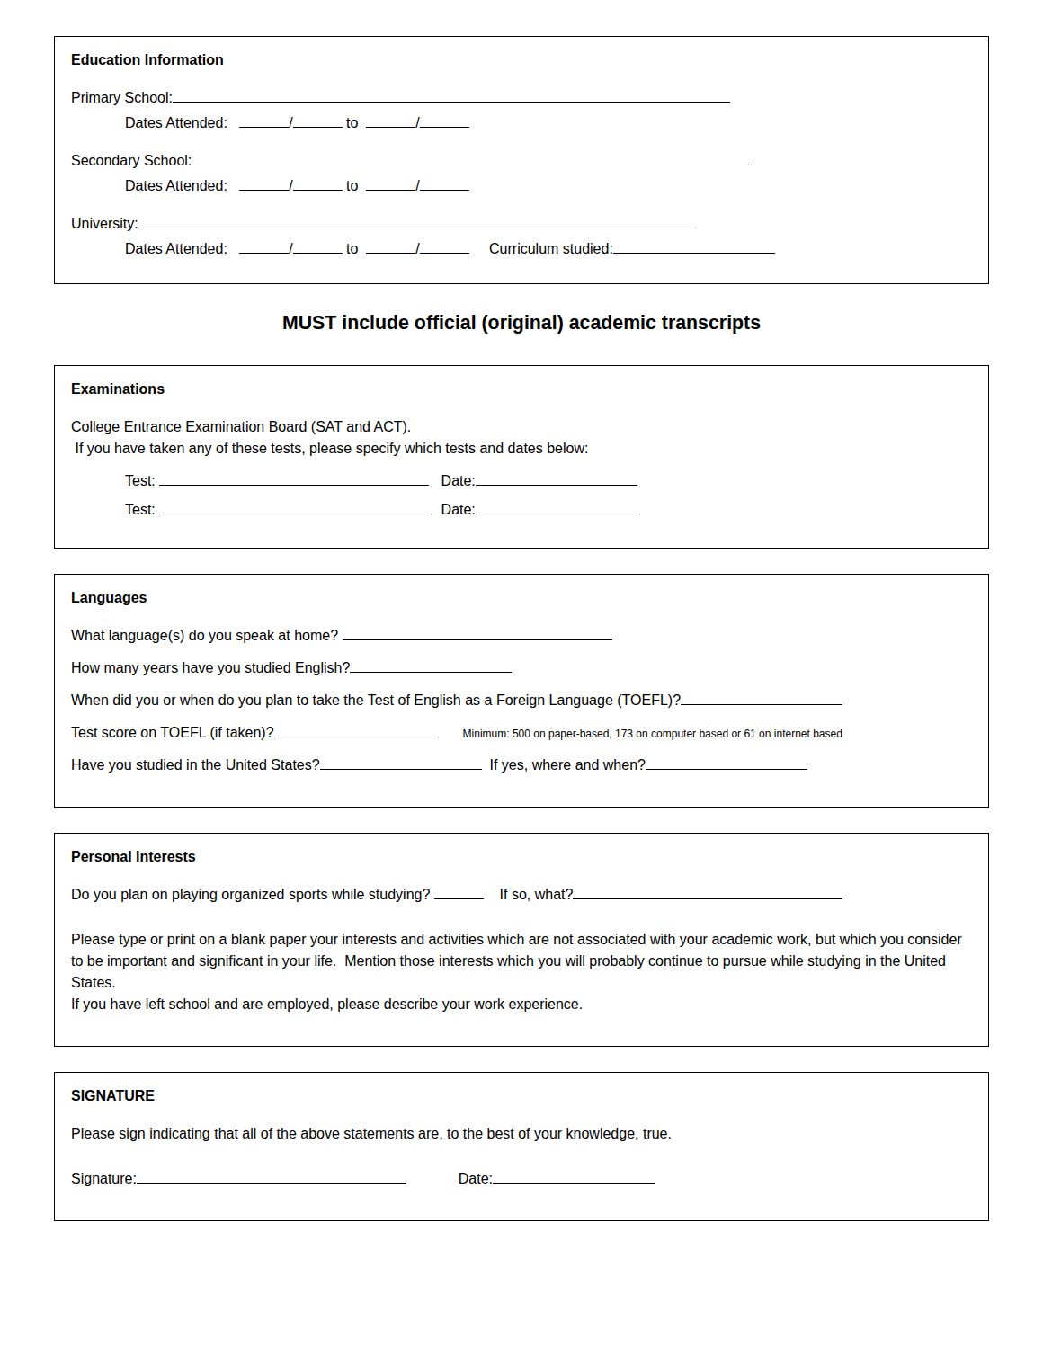Education Information
Primary School:
Dates Attended: / to /
Secondary School:
Dates Attended: / to /
University:
Dates Attended: / to / Curriculum studied:
MUST include official (original) academic transcripts
Examinations
College Entrance Examination Board (SAT and ACT).
If you have taken any of these tests, please specify which tests and dates below:
Test: Date:
Test: Date:
Languages
What language(s) do you speak at home?
How many years have you studied English?
When did you or when do you plan to take the Test of English as a Foreign Language (TOEFL)?
Test score on TOEFL (if taken)? Minimum: 500 on paper-based, 173 on computer based or 61 on internet based
Have you studied in the United States? If yes, where and when?
Personal Interests
Do you plan on playing organized sports while studying? If so, what?
Please type or print on a blank paper your interests and activities which are not associated with your academic work, but which you consider to be important and significant in your life. Mention those interests which you will probably continue to pursue while studying in the United States.
If you have left school and are employed, please describe your work experience.
SIGNATURE
Please sign indicating that all of the above statements are, to the best of your knowledge, true.
Signature: Date: